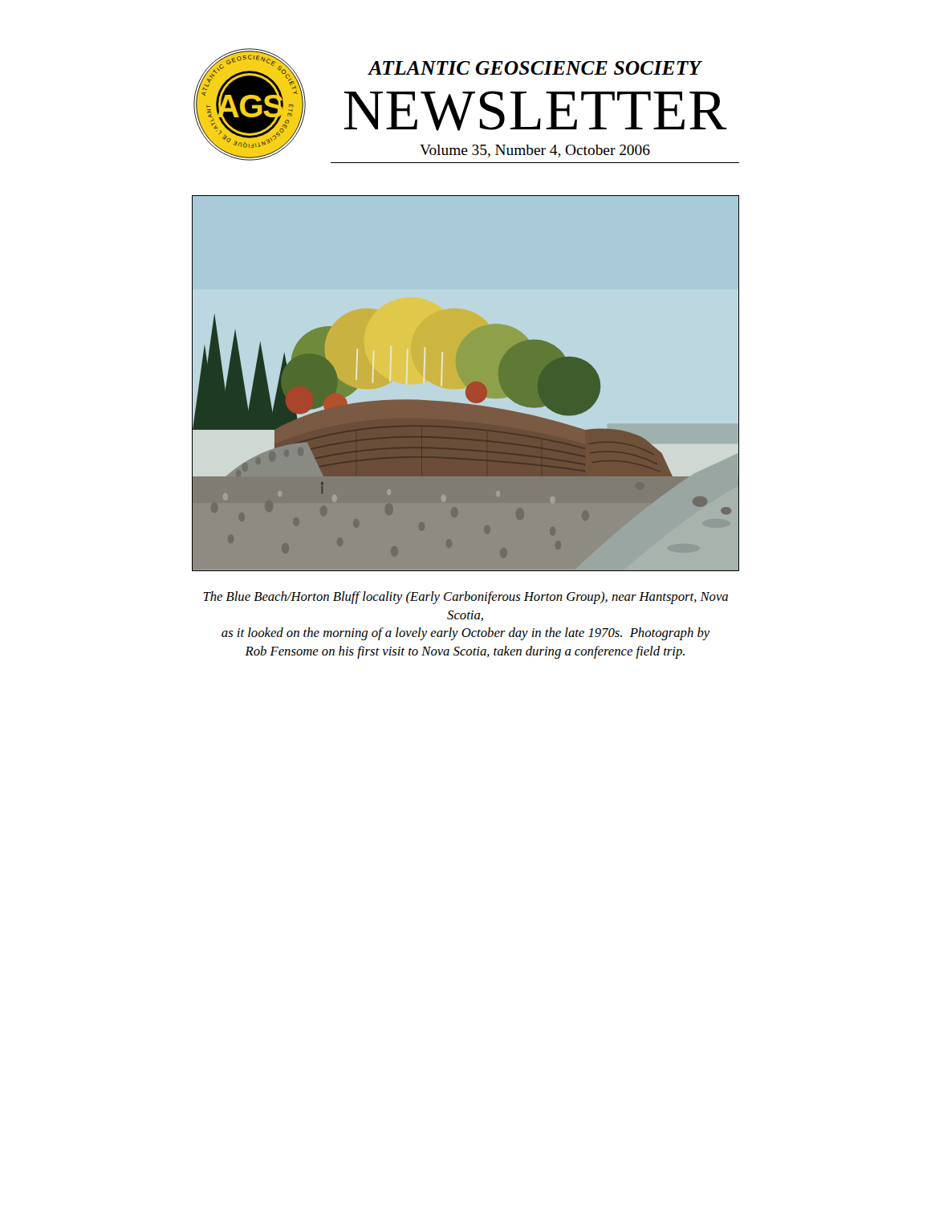Atlantic Geoscience Society / Société Géoscientifique de l'Atlantique seal AGS ATLANTIC GEOSCIENCE SOCIETY SOCIÉTÉ GÉOSCIENTIFIQUE DE L'ATLANTIQUE
ATLANTIC GEOSCIENCE SOCIETY
NEWSLETTER
Volume 35, Number 4, October 2006
Coastal cliff at Blue Beach / Horton Bluff, Nova Scotia A layered sedimentary cliff topped with autumn-coloured trees rises above a cobble and mud beach, with calm water at right under a pale blue sky.
The Blue Beach/Horton Bluff locality (Early Carboniferous Horton Group), near Hantsport, Nova Scotia,
as it looked on the morning of a lovely early October day in the late 1970s. Photograph by
Rob Fensome on his first visit to Nova Scotia, taken during a conference field trip.